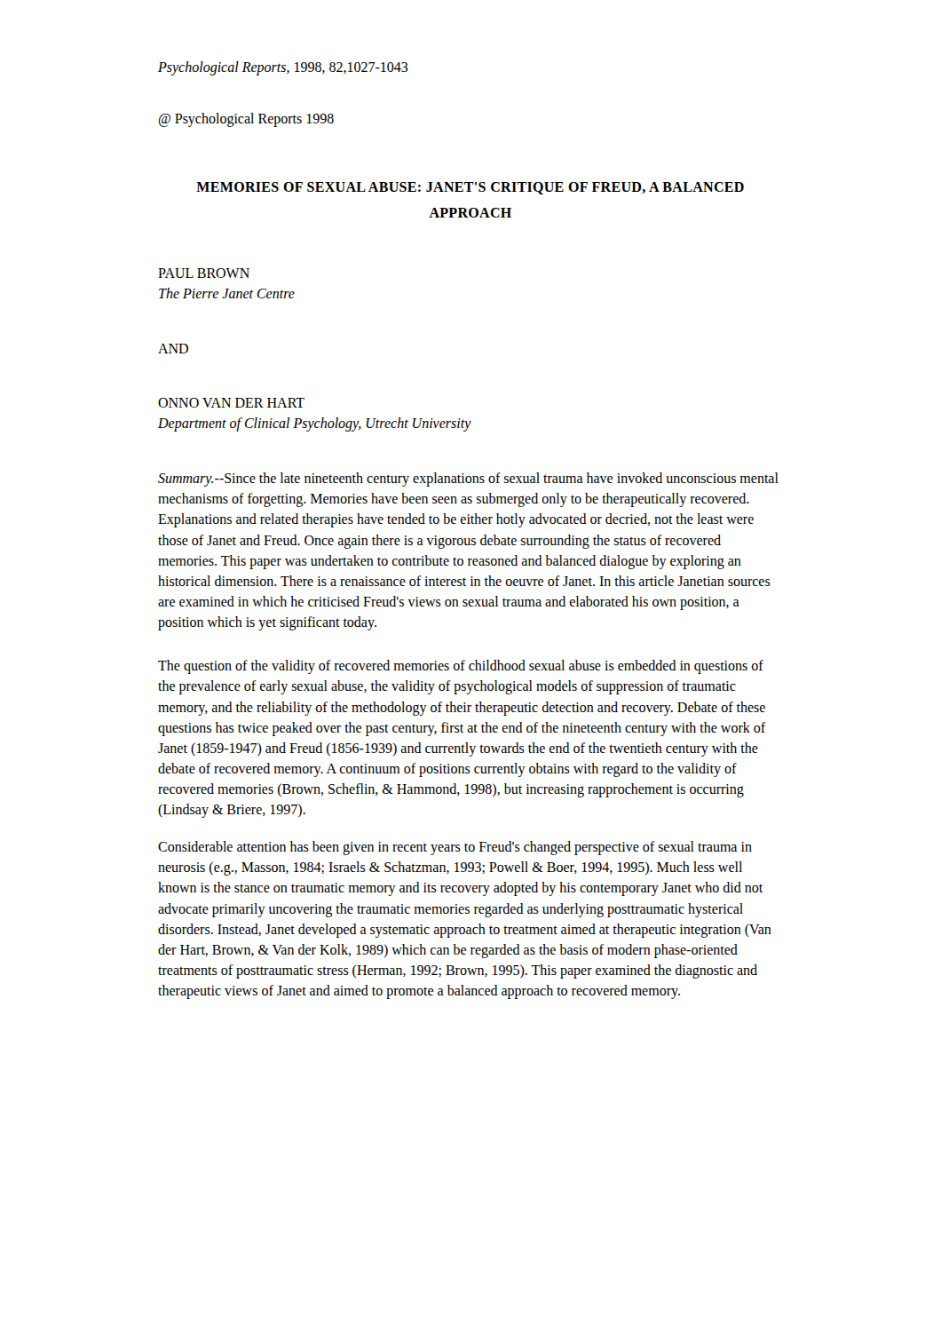Psychological Reports, 1998, 82,1027-1043
@ Psychological Reports 1998
Memories of Sexual Abuse: Janet's Critique of Freud, a Balanced Approach
Paul Brown
The Pierre Janet Centre
And
Onno van der Hart
Department of Clinical Psychology, Utrecht University
Summary.--Since the late nineteenth century explanations of sexual trauma have invoked unconscious mental mechanisms of forgetting. Memories have been seen as submerged only to be therapeutically recovered. Explanations and related therapies have tended to be either hotly advocated or decried, not the least were those of Janet and Freud. Once again there is a vigorous debate surrounding the status of recovered memories. This paper was undertaken to contribute to reasoned and balanced dialogue by exploring an historical dimension. There is a renaissance of interest in the oeuvre of Janet. In this article Janetian sources are examined in which he criticised Freud's views on sexual trauma and elaborated his own position, a position which is yet significant today.
The question of the validity of recovered memories of childhood sexual abuse is embedded in questions of the prevalence of early sexual abuse, the validity of psychological models of suppression of traumatic memory, and the reliability of the methodology of their therapeutic detection and recovery. Debate of these questions has twice peaked over the past century, first at the end of the nineteenth century with the work of Janet (1859-1947) and Freud (1856-1939) and currently towards the end of the twentieth century with the debate of recovered memory. A continuum of positions currently obtains with regard to the validity of recovered memories (Brown, Scheflin, & Hammond, 1998), but increasing rapprochement is occurring (Lindsay & Briere, 1997).
Considerable attention has been given in recent years to Freud's changed perspective of sexual trauma in neurosis (e.g., Masson, 1984; Israels & Schatzman, 1993; Powell & Boer, 1994, 1995). Much less well known is the stance on traumatic memory and its recovery adopted by his contemporary Janet who did not advocate primarily uncovering the traumatic memories regarded as underlying posttraumatic hysterical disorders. Instead, Janet developed a systematic approach to treatment aimed at therapeutic integration (Van der Hart, Brown, & Van der Kolk, 1989) which can be regarded as the basis of modern phase-oriented treatments of posttraumatic stress (Herman, 1992; Brown, 1995). This paper examined the diagnostic and therapeutic views of Janet and aimed to promote a balanced approach to recovered memory.